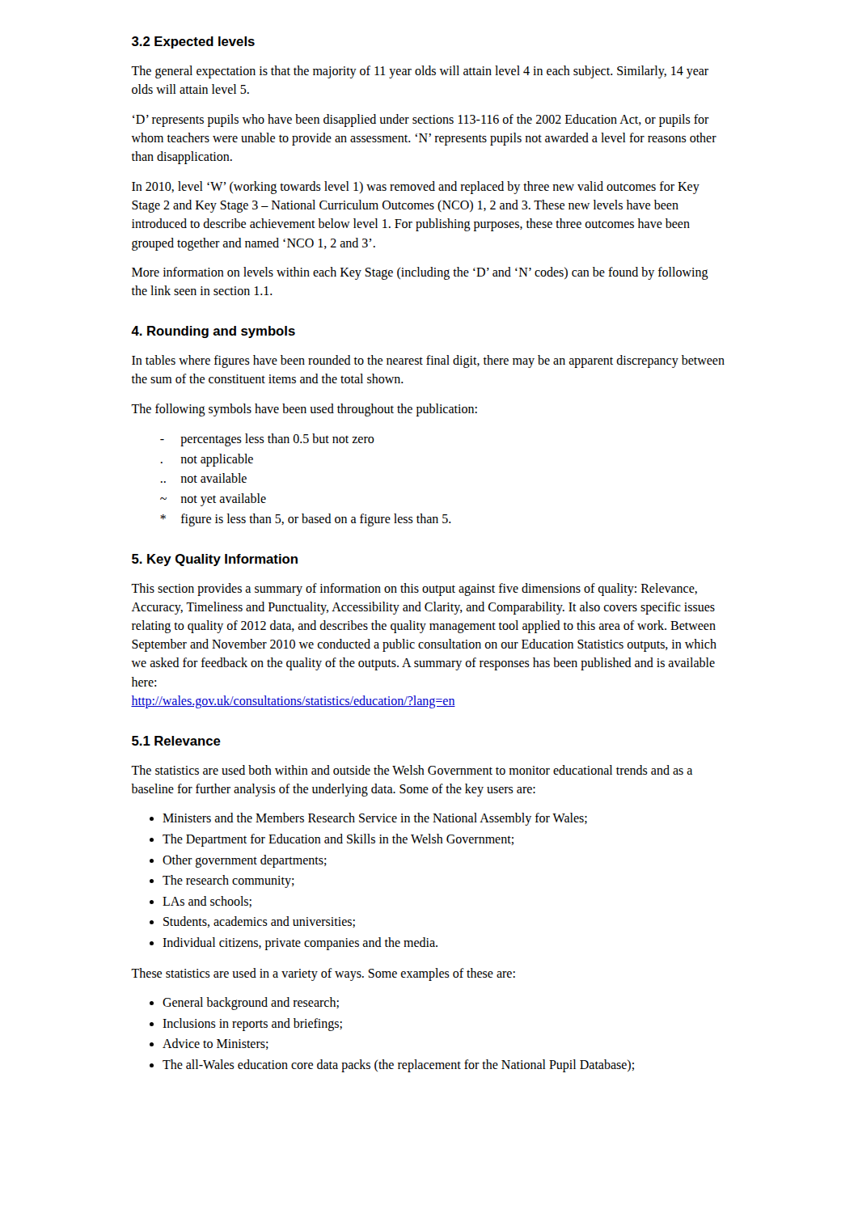3.2 Expected levels
The general expectation is that the majority of 11 year olds will attain level 4 in each subject. Similarly, 14 year olds will attain level 5.
‘D’ represents pupils who have been disapplied under sections 113-116 of the 2002 Education Act, or pupils for whom teachers were unable to provide an assessment. ‘N’ represents pupils not awarded a level for reasons other than disapplication.
In 2010, level ‘W’ (working towards level 1) was removed and replaced by three new valid outcomes for Key Stage 2 and Key Stage 3 – National Curriculum Outcomes (NCO) 1, 2 and 3. These new levels have been introduced to describe achievement below level 1. For publishing purposes, these three outcomes have been grouped together and named ‘NCO 1, 2 and 3’.
More information on levels within each Key Stage (including the ‘D’ and ‘N’ codes) can be found by following the link seen in section 1.1.
4. Rounding and symbols
In tables where figures have been rounded to the nearest final digit, there may be an apparent discrepancy between the sum of the constituent items and the total shown.
The following symbols have been used throughout the publication:
-
percentages less than 0.5 but not zero
.
not applicable
..
not available
~
not yet available
*
figure is less than 5, or based on a figure less than 5.
5. Key Quality Information
This section provides a summary of information on this output against five dimensions of quality: Relevance, Accuracy, Timeliness and Punctuality, Accessibility and Clarity, and Comparability. It also covers specific issues relating to quality of 2012 data, and describes the quality management tool applied to this area of work. Between September and November 2010 we conducted a public consultation on our Education Statistics outputs, in which we asked for feedback on the quality of the outputs. A summary of responses has been published and is available here:
http://wales.gov.uk/consultations/statistics/education/?lang=en
5.1 Relevance
The statistics are used both within and outside the Welsh Government to monitor educational trends and as a baseline for further analysis of the underlying data. Some of the key users are:
Ministers and the Members Research Service in the National Assembly for Wales;
The Department for Education and Skills in the Welsh Government;
Other government departments;
The research community;
LAs and schools;
Students, academics and universities;
Individual citizens, private companies and the media.
These statistics are used in a variety of ways. Some examples of these are:
General background and research;
Inclusions in reports and briefings;
Advice to Ministers;
The all-Wales education core data packs (the replacement for the National Pupil Database);